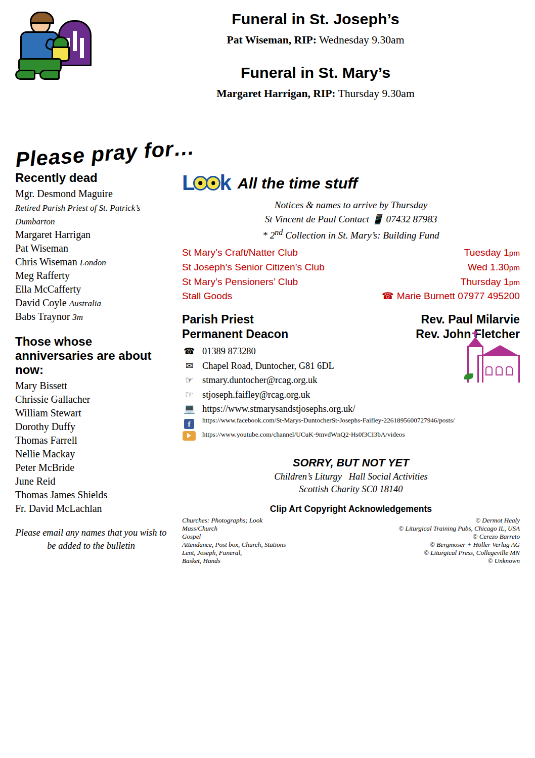Funeral in St. Joseph’s
Pat Wiseman, RIP: Wednesday 9.30am
Funeral in St. Mary’s
Margaret Harrigan, RIP: Thursday 9.30am
Please pray for…
Recently dead
Mgr. Desmond Maguire
Retired Parish Priest of St. Patrick’s Dumbarton
Margaret Harrigan
Pat Wiseman
Chris Wiseman London
Meg Rafferty
Ella McCafferty
David Coyle Australia
Babs Traynor 3m
Those whose anniversaries are about now:
Mary Bissett
Chrissie Gallacher
William Stewart
Dorothy Duffy
Thomas Farrell
Nellie Mackay
Peter McBride
June Reid
Thomas James Shields
Fr. David McLachlan
Please email any names that you wish to be added to the bulletin
L k
All the time stuff
Notices & names to arrive by Thursday
St Vincent de Paul Contact 📱 07432 87983
* 2nd Collection in St. Mary’s: Building Fund
| St Mary’s Craft/Natter Club | Tuesday 1 pm |
| St Joseph’s Senior Citizen’s Club | Wed 1.30 pm |
| St Mary’s Pensioners’ Club | Thursday 1 pm |
| Stall Goods | ☎ Marie Burnett 07977 495200 |
Parish Priest Rev. Paul Milarvie
Permanent Deacon Rev. John Fletcher
☎01389 873280
✉Chapel Road, Duntocher, G81 6DL
☞stmary.duntocher@rcag.org.uk
☞stjoseph.faifley@rcag.org.uk
💻https://www.stmarysandstjosephs.org.uk/
fhttps://www.facebook.com/St-Marys-DuntocherSt-Josephs-Faifley-2261895600727946/posts/
https://www.youtube.com/channel/UCuK-9mvdWnQ2-Hs0f3CI3bA/videos
SORRY, BUT NOT YET
Children’s Liturgy Hall Social Activities
Scottish Charity SC0 18140
Clip Art Copyright Acknowledgements
| Churches: Photographs; Look | © Dermot Healy |
| Mass/Church | © Liturgical Training Pubs, Chicago IL, USA |
| Gospel | © Cerezo Barreto |
| Attendance, Post box, Church, Stations | © Bergmoser + Höller Verlag AG |
| Lent, Joseph, Funeral, | © Liturgical Press, Collegeville MN |
| Basket, Hands | © Unknown |